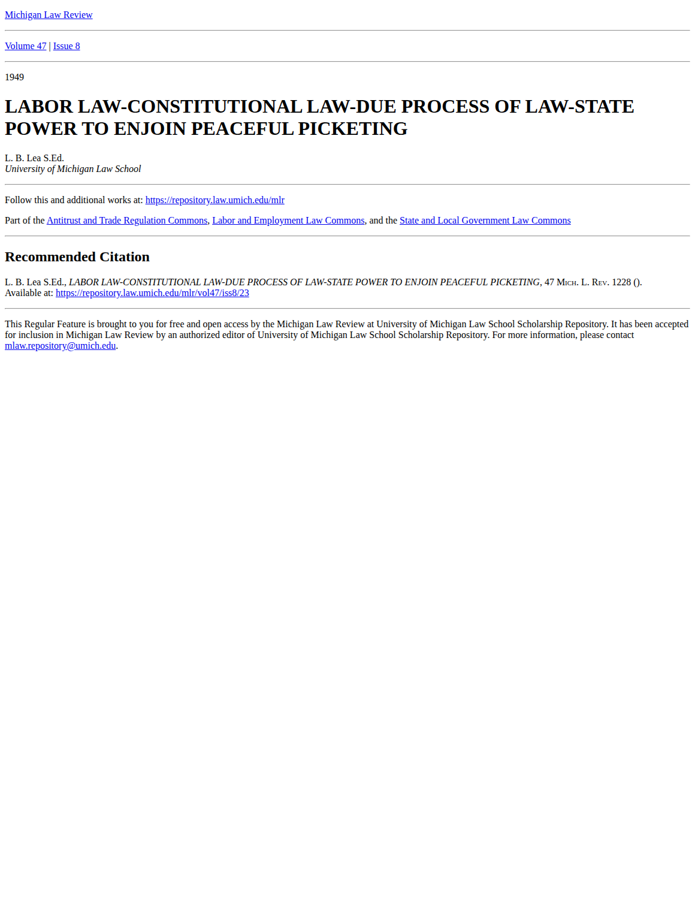Michigan Law Review
Volume 47 | Issue 8
1949
LABOR LAW-CONSTITUTIONAL LAW-DUE PROCESS OF LAW-STATE POWER TO ENJOIN PEACEFUL PICKETING
L. B. Lea S.Ed.
University of Michigan Law School
Follow this and additional works at: https://repository.law.umich.edu/mlr
Part of the Antitrust and Trade Regulation Commons, Labor and Employment Law Commons, and the State and Local Government Law Commons
Recommended Citation
L. B. Lea S.Ed., LABOR LAW-CONSTITUTIONAL LAW-DUE PROCESS OF LAW-STATE POWER TO ENJOIN PEACEFUL PICKETING, 47 Mich. L. Rev. 1228 ().
Available at: https://repository.law.umich.edu/mlr/vol47/iss8/23
This Regular Feature is brought to you for free and open access by the Michigan Law Review at University of Michigan Law School Scholarship Repository. It has been accepted for inclusion in Michigan Law Review by an authorized editor of University of Michigan Law School Scholarship Repository. For more information, please contact mlaw.repository@umich.edu.